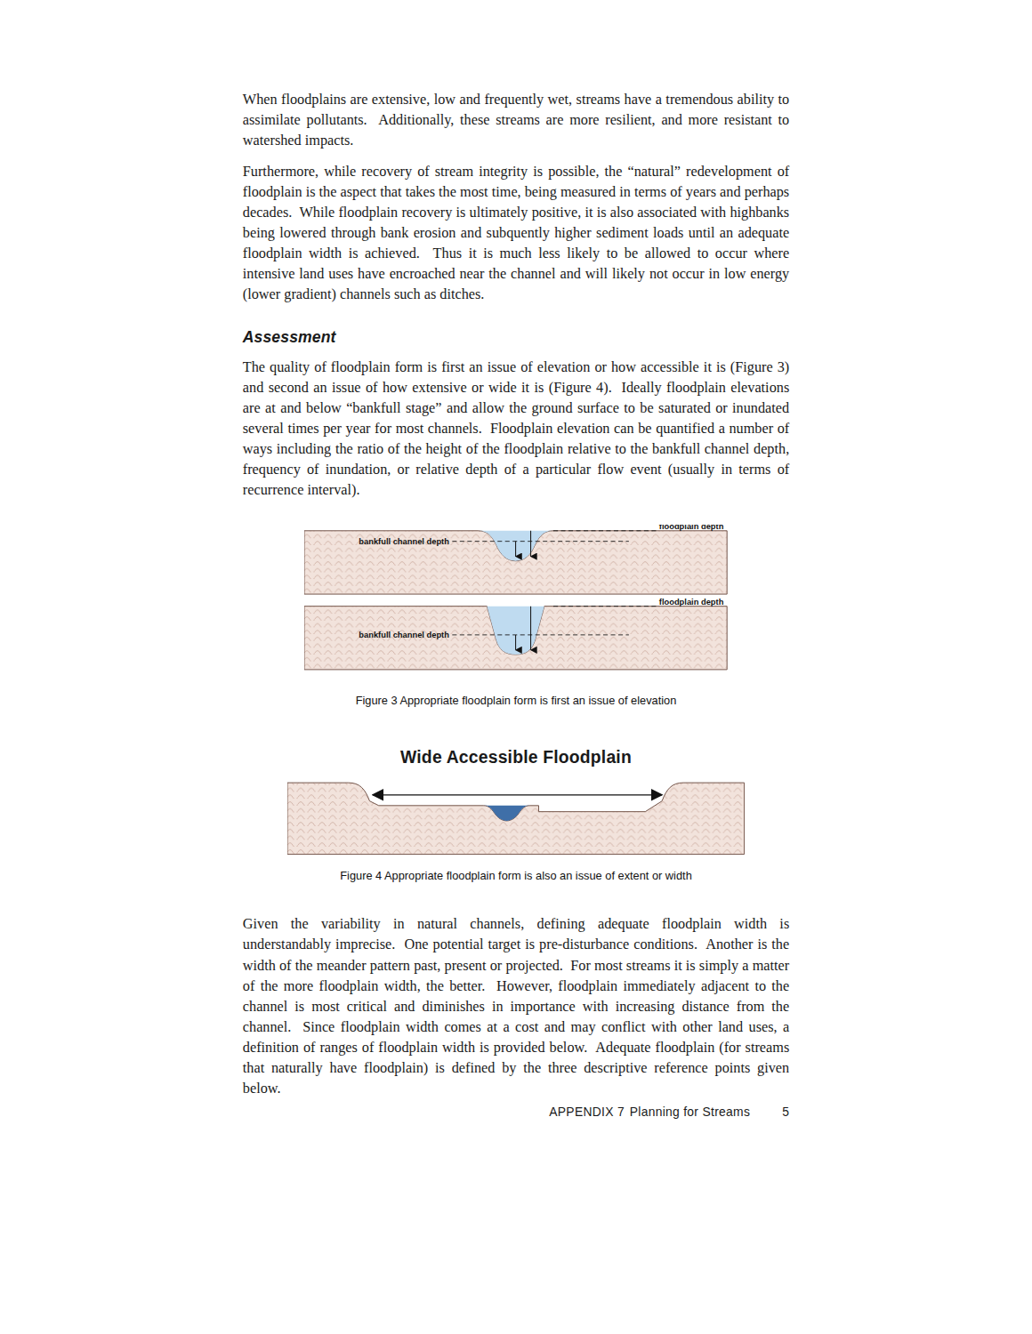When floodplains are extensive, low and frequently wet, streams have a tremendous ability to assimilate pollutants. Additionally, these streams are more resilient, and more resistant to watershed impacts.
Furthermore, while recovery of stream integrity is possible, the “natural” redevelopment of floodplain is the aspect that takes the most time, being measured in terms of years and perhaps decades. While floodplain recovery is ultimately positive, it is also associated with highbanks being lowered through bank erosion and subquently higher sediment loads until an adequate floodplain width is achieved. Thus it is much less likely to be allowed to occur where intensive land uses have encroached near the channel and will likely not occur in low energy (lower gradient) channels such as ditches.
Assessment
The quality of floodplain form is first an issue of elevation or how accessible it is (Figure 3) and second an issue of how extensive or wide it is (Figure 4). Ideally floodplain elevations are at and below “bankfull stage” and allow the ground surface to be saturated or inundated several times per year for most channels. Floodplain elevation can be quantified a number of ways including the ratio of the height of the floodplain relative to the bankfull channel depth, frequency of inundation, or relative depth of a particular flow event (usually in terms of recurrence interval).
floodplain depth bankfull channel depth floodplain depth bankfull channel depth
Figure 3 Appropriate floodplain form is first an issue of elevation
Wide Accessible Floodplain
Figure 4 Appropriate floodplain form is also an issue of extent or width
Given the variability in natural channels, defining adequate floodplain width is understandably imprecise. One potential target is pre-disturbance conditions. Another is the width of the meander pattern past, present or projected. For most streams it is simply a matter of the more floodplain width, the better. However, floodplain immediately adjacent to the channel is most critical and diminishes in importance with increasing distance from the channel. Since floodplain width comes at a cost and may conflict with other land uses, a definition of ranges of floodplain width is provided below. Adequate floodplain (for streams that naturally have floodplain) is defined by the three descriptive reference points given below.
APPENDIX 7 Planning for Streams 5